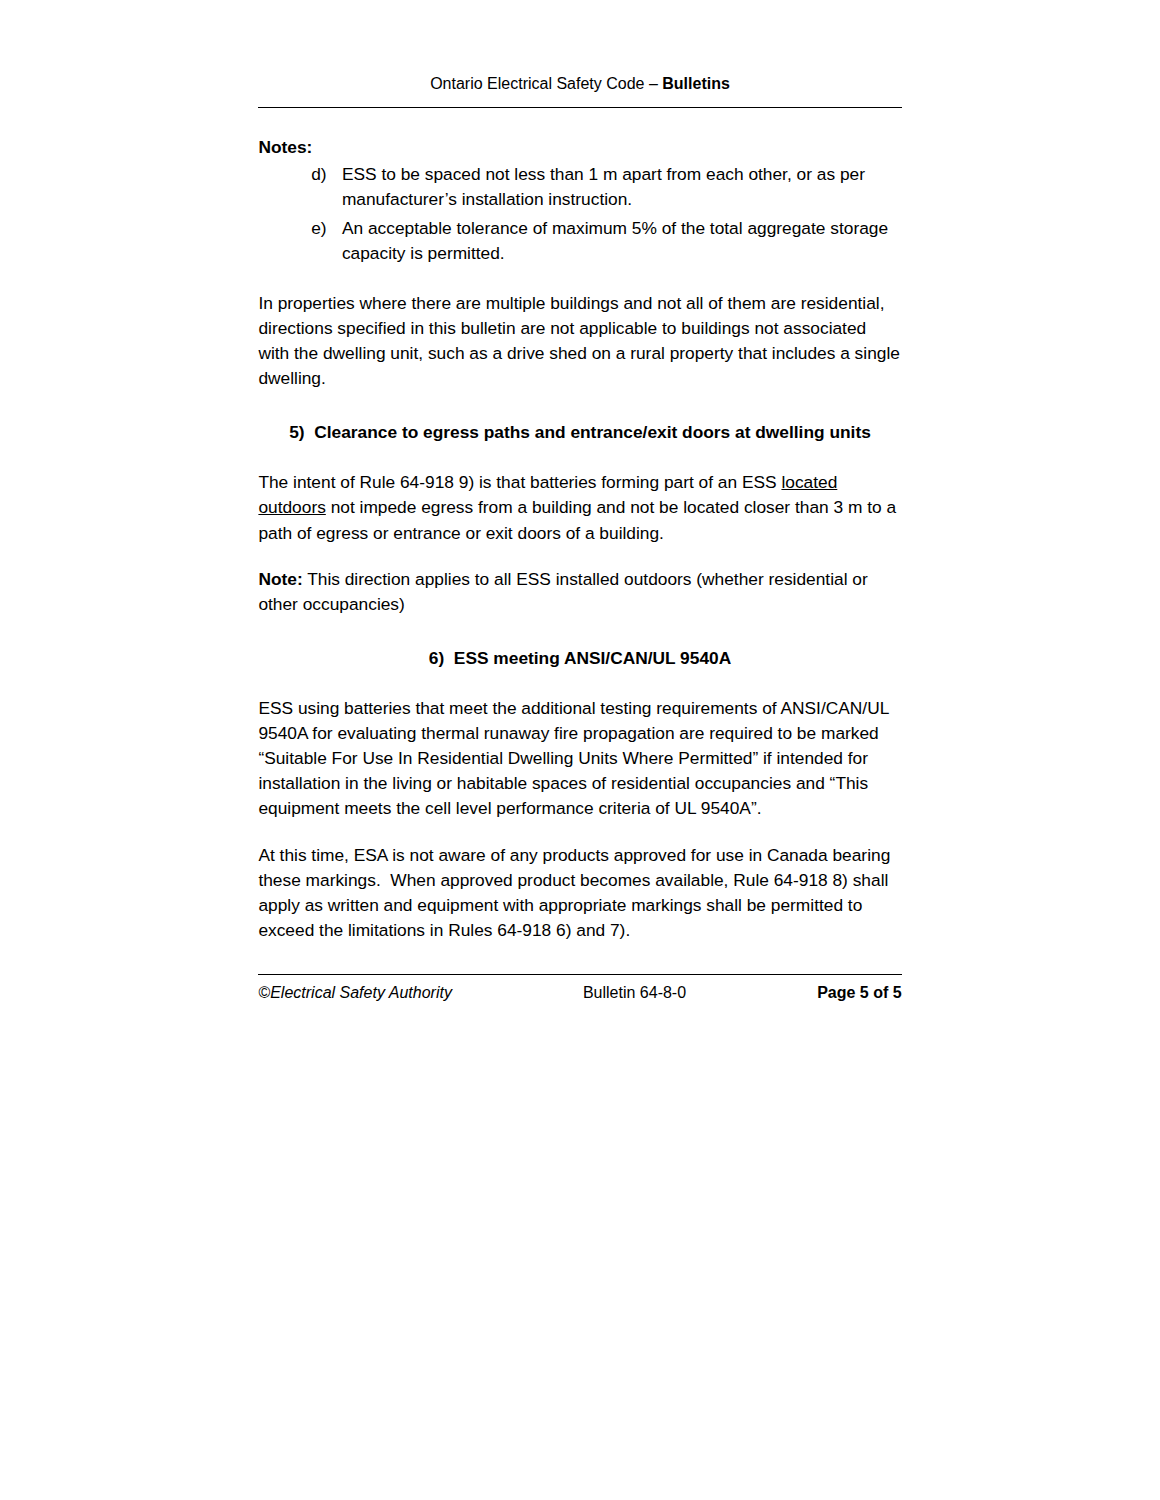Ontario Electrical Safety Code – Bulletins
Notes:
d) ESS to be spaced not less than 1 m apart from each other, or as per manufacturer’s installation instruction.
e) An acceptable tolerance of maximum 5% of the total aggregate storage capacity is permitted.
In properties where there are multiple buildings and not all of them are residential, directions specified in this bulletin are not applicable to buildings not associated with the dwelling unit, such as a drive shed on a rural property that includes a single dwelling.
5) Clearance to egress paths and entrance/exit doors at dwelling units
The intent of Rule 64-918 9) is that batteries forming part of an ESS located outdoors not impede egress from a building and not be located closer than 3 m to a path of egress or entrance or exit doors of a building.
Note: This direction applies to all ESS installed outdoors (whether residential or other occupancies)
6) ESS meeting ANSI/CAN/UL 9540A
ESS using batteries that meet the additional testing requirements of ANSI/CAN/UL 9540A for evaluating thermal runaway fire propagation are required to be marked “Suitable For Use In Residential Dwelling Units Where Permitted” if intended for installation in the living or habitable spaces of residential occupancies and “This equipment meets the cell level performance criteria of UL 9540A”.
At this time, ESA is not aware of any products approved for use in Canada bearing these markings. When approved product becomes available, Rule 64-918 8) shall apply as written and equipment with appropriate markings shall be permitted to exceed the limitations in Rules 64-918 6) and 7).
©Electrical Safety Authority
Bulletin 64-8-0
Page 5 of 5